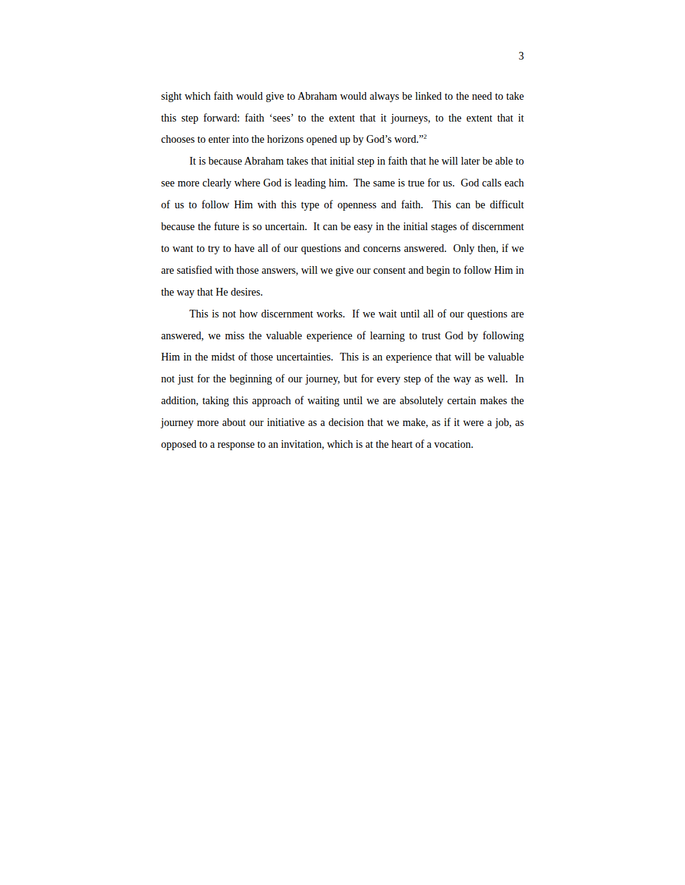3
sight which faith would give to Abraham would always be linked to the need to take this step forward: faith ‘sees’ to the extent that it journeys, to the extent that it chooses to enter into the horizons opened up by God’s word.”2
It is because Abraham takes that initial step in faith that he will later be able to see more clearly where God is leading him. The same is true for us. God calls each of us to follow Him with this type of openness and faith. This can be difficult because the future is so uncertain. It can be easy in the initial stages of discernment to want to try to have all of our questions and concerns answered. Only then, if we are satisfied with those answers, will we give our consent and begin to follow Him in the way that He desires.
This is not how discernment works. If we wait until all of our questions are answered, we miss the valuable experience of learning to trust God by following Him in the midst of those uncertainties. This is an experience that will be valuable not just for the beginning of our journey, but for every step of the way as well. In addition, taking this approach of waiting until we are absolutely certain makes the journey more about our initiative as a decision that we make, as if it were a job, as opposed to a response to an invitation, which is at the heart of a vocation.